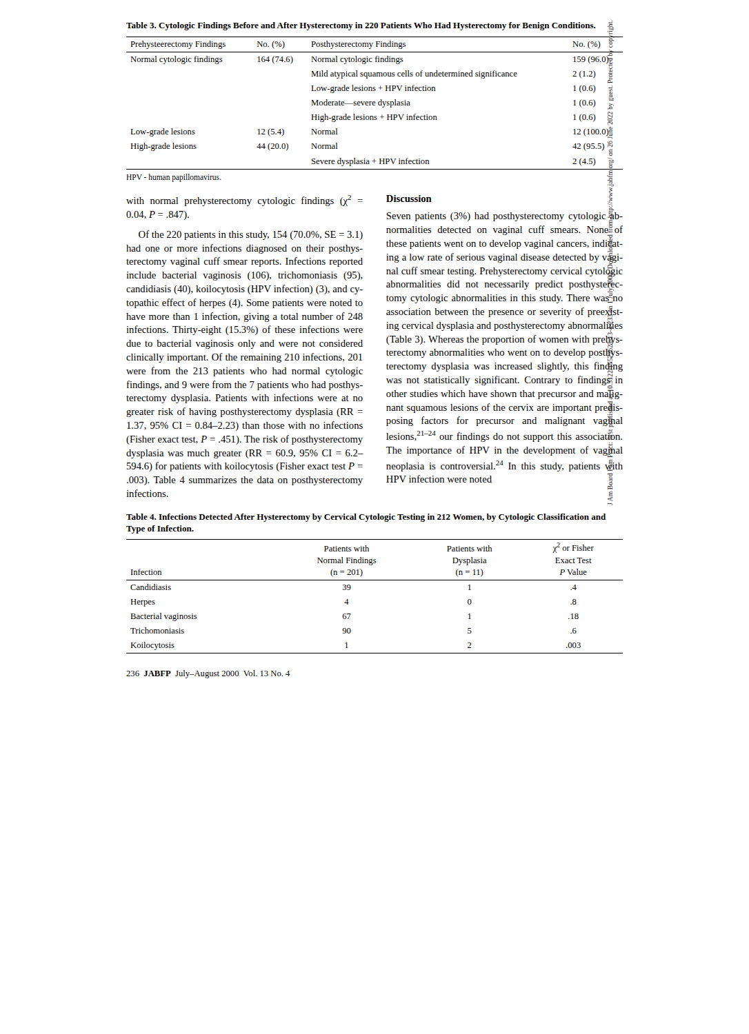J Am Board Fam Pract: first published as 10.3122/15572625-13-4-233 on 1 July 2000. Downloaded from http://www.jabfm.org/ on 26 June 2022 by guest. Protected by copyright.
Table 3. Cytologic Findings Before and After Hysterectomy in 220 Patients Who Had Hysterectomy for Benign Conditions.
| Prehysteerectomy Findings | No. (%) | Posthysterectomy Findings | No. (%) |
| --- | --- | --- | --- |
| Normal cytologic findings | 164 (74.6) | Normal cytologic findings | 159 (96.0) |
| | | Mild atypical squamous cells of undetermined significance | 2 (1.2) |
| | | Low-grade lesions + HPV infection | 1 (0.6) |
| | | Moderate—severe dysplasia | 1 (0.6) |
| | | High-grade lesions + HPV infection | 1 (0.6) |
| Low-grade lesions | 12 (5.4) | Normal | 12 (100.0) |
| High-grade lesions | 44 (20.0) | Normal | 42 (95.5) |
| | | Severe dysplasia + HPV infection | 2 (4.5) |
HPV - human papillomavirus.
with normal prehysterectomy cytologic findings (χ2 = 0.04, P = .847).
Of the 220 patients in this study, 154 (70.0%, SE = 3.1) had one or more infections diagnosed on their posthysterectomy vaginal cuff smear reports. Infections reported include bacterial vaginosis (106), trichomoniasis (95), candidiasis (40), koilocytosis (HPV infection) (3), and cytopathic effect of herpes (4). Some patients were noted to have more than 1 infection, giving a total number of 248 infections. Thirty-eight (15.3%) of these infections were due to bacterial vaginosis only and were not considered clinically important. Of the remaining 210 infections, 201 were from the 213 patients who had normal cytologic findings, and 9 were from the 7 patients who had posthysterectomy dysplasia. Patients with infections were at no greater risk of having posthysterectomy dysplasia (RR = 1.37, 95% CI = 0.84–2.23) than those with no infections (Fisher exact test, P = .451). The risk of posthysterectomy dysplasia was much greater (RR = 60.9, 95% CI = 6.2–594.6) for patients with koilocytosis (Fisher exact test P = .003). Table 4 summarizes the data on posthysterectomy infections.
Discussion
Seven patients (3%) had posthysterectomy cytologic abnormalities detected on vaginal cuff smears. None of these patients went on to develop vaginal cancers, indicating a low rate of serious vaginal disease detected by vaginal cuff smear testing. Prehysterectomy cervical cytologic abnormalities did not necessarily predict posthysterectomy cytologic abnormalities in this study. There was no association between the presence or severity of preexisting cervical dysplasia and posthysterectomy abnormalities (Table 3). Whereas the proportion of women with prehysterectomy abnormalities who went on to develop posthysterectomy dysplasia was increased slightly, this finding was not statistically significant. Contrary to findings in other studies which have shown that precursor and malignant squamous lesions of the cervix are important predisposing factors for precursor and malignant vaginal lesions,21–24 our findings do not support this association. The importance of HPV in the development of vaginal neoplasia is controversial.24 In this study, patients with HPV infection were noted
Table 4. Infections Detected After Hysterectomy by Cervical Cytologic Testing in 212 Women, by Cytologic Classification and Type of Infection.
| Infection | Patients with Normal Findings (n = 201) | Patients with Dysplasia (n = 11) | χ 2 or Fisher Exact Test P Value |
| --- | --- | --- | --- |
| Candidiasis | 39 | 1 | .4 |
| Herpes | 4 | 0 | .8 |
| Bacterial vaginosis | 67 | 1 | .18 |
| Trichomoniasis | 90 | 5 | .6 |
| Koilocytosis | 1 | 2 | .003 |
236 JABFP July–August 2000 Vol. 13 No. 4